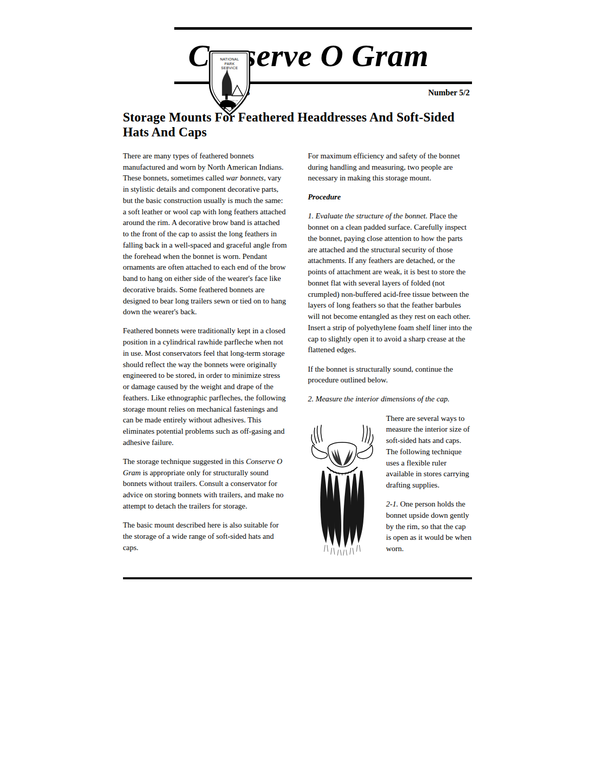NATIONAL PARK SERVICE DEPARTMENT OF THE INTERIOR
Conserve O Gram
July 1993 Number 5/2
Storage Mounts For Feathered Headdresses And Soft-Sided
Hats And Caps
There are many types of feathered bonnets manufactured and worn by North American Indians. These bonnets, sometimes called war bonnets, vary in stylistic details and component decorative parts, but the basic construction usually is much the same: a soft leather or wool cap with long feathers attached around the rim. A decorative brow band is attached to the front of the cap to assist the long feathers in falling back in a well-spaced and graceful angle from the forehead when the bonnet is worn. Pendant ornaments are often attached to each end of the brow band to hang on either side of the wearer's face like decorative braids. Some feathered bonnets are designed to bear long trailers sewn or tied on to hang down the wearer's back.
Feathered bonnets were traditionally kept in a closed position in a cylindrical rawhide parfleche when not in use. Most conservators feel that long-term storage should reflect the way the bonnets were originally engineered to be stored, in order to minimize stress or damage caused by the weight and drape of the feathers. Like ethnographic parfleches, the following storage mount relies on mechanical fastenings and can be made entirely without adhesives. This eliminates potential problems such as off-gasing and adhesive failure.
The storage technique suggested in this Conserve O Gram is appropriate only for structurally sound bonnets without trailers. Consult a conservator for advice on storing bonnets with trailers, and make no attempt to detach the trailers for storage.
The basic mount described here is also suitable for the storage of a wide range of soft-sided hats and caps.
For maximum efficiency and safety of the bonnet during handling and measuring, two people are necessary in making this storage mount.
Procedure
1. Evaluate the structure of the bonnet. Place the bonnet on a clean padded surface. Carefully inspect the bonnet, paying close attention to how the parts are attached and the structural security of those attachments. If any feathers are detached, or the points of attachment are weak, it is best to store the bonnet flat with several layers of folded (not crumpled) non-buffered acid-free tissue between the layers of long feathers so that the feather barbules will not become entangled as they rest on each other. Insert a strip of polyethylene foam shelf liner into the cap to slightly open it to avoid a sharp crease at the flattened edges.
If the bonnet is structurally sound, continue the procedure outlined below.
2. Measure the interior dimensions of the cap.
There are several ways to measure the interior size of soft-sided hats and caps. The following technique uses a flexible ruler available in stores carrying drafting supplies.
2-1. One person holds the bonnet upside down gently by the rim, so that the cap is open as it would be when worn.